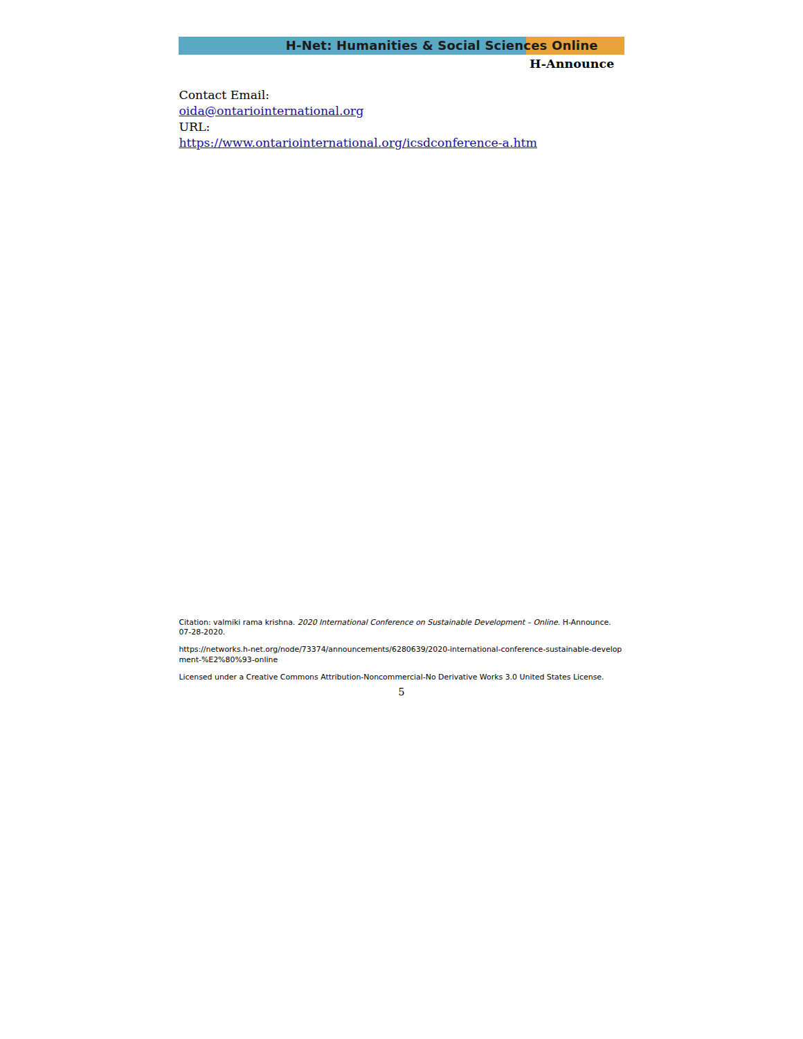H-Net: Humanities & Social Sciences Online
H-Announce
Contact Email:
oida@ontariointernational.org
URL:
https://www.ontariointernational.org/icsdconference-a.htm
Citation: valmiki rama krishna. 2020 International Conference on Sustainable Development – Online. H-Announce. 07-28-2020.
https://networks.h-net.org/node/73374/announcements/6280639/2020-international-conference-sustainable-development-%E2%80%93-online
Licensed under a Creative Commons Attribution-Noncommercial-No Derivative Works 3.0 United States License.
5